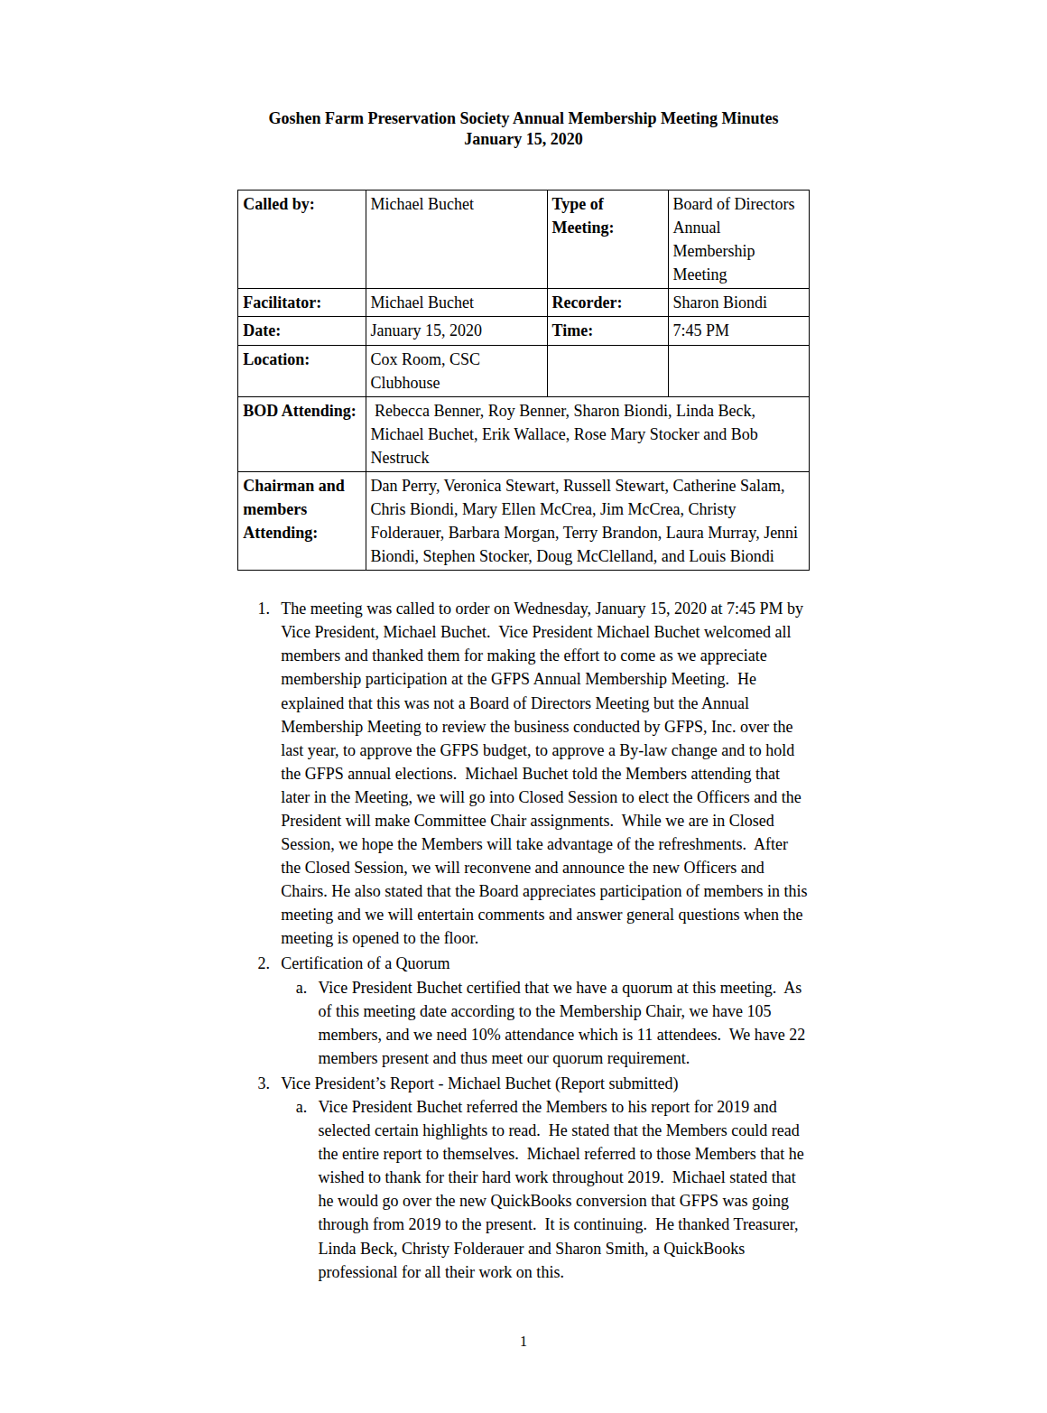Goshen Farm Preservation Society Annual Membership Meeting Minutes
January 15, 2020
| Called by: | Michael Buchet | Type of Meeting: | Board of Directors Annual Membership Meeting |
| Facilitator: | Michael Buchet | Recorder: | Sharon Biondi |
| Date: | January 15, 2020 | Time: | 7:45 PM |
| Location: | Cox Room, CSC Clubhouse | | |
| BOD Attending: | Rebecca Benner, Roy Benner, Sharon Biondi, Linda Beck, Michael Buchet, Erik Wallace, Rose Mary Stocker and Bob Nestruck |
| Chairman and members Attending: | Dan Perry, Veronica Stewart, Russell Stewart, Catherine Salam, Chris Biondi, Mary Ellen McCrea, Jim McCrea, Christy Folderauer, Barbara Morgan, Terry Brandon, Laura Murray, Jenni Biondi, Stephen Stocker, Doug McClelland, and Louis Biondi |
The meeting was called to order on Wednesday, January 15, 2020 at 7:45 PM by Vice President, Michael Buchet. Vice President Michael Buchet welcomed all members and thanked them for making the effort to come as we appreciate membership participation at the GFPS Annual Membership Meeting. He explained that this was not a Board of Directors Meeting but the Annual Membership Meeting to review the business conducted by GFPS, Inc. over the last year, to approve the GFPS budget, to approve a By-law change and to hold the GFPS annual elections. Michael Buchet told the Members attending that later in the Meeting, we will go into Closed Session to elect the Officers and the President will make Committee Chair assignments. While we are in Closed Session, we hope the Members will take advantage of the refreshments. After the Closed Session, we will reconvene and announce the new Officers and Chairs. He also stated that the Board appreciates participation of members in this meeting and we will entertain comments and answer general questions when the meeting is opened to the floor.
Certification of a Quorum
Vice President Buchet certified that we have a quorum at this meeting. As of this meeting date according to the Membership Chair, we have 105 members, and we need 10% attendance which is 11 attendees. We have 22 members present and thus meet our quorum requirement.
Vice President’s Report - Michael Buchet (Report submitted)
Vice President Buchet referred the Members to his report for 2019 and selected certain highlights to read. He stated that the Members could read the entire report to themselves. Michael referred to those Members that he wished to thank for their hard work throughout 2019. Michael stated that he would go over the new QuickBooks conversion that GFPS was going through from 2019 to the present. It is continuing. He thanked Treasurer, Linda Beck, Christy Folderauer and Sharon Smith, a QuickBooks professional for all their work on this.
1